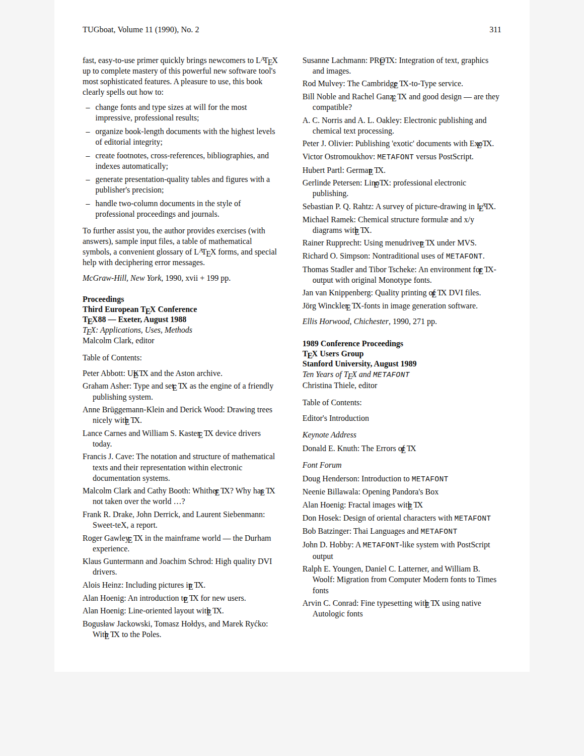TUGboat, Volume 11 (1990), No. 2 311
fast, easy-to-use primer quickly brings newcomers to LATEX up to complete mastery of this powerful new software tool's most sophisticated features. A pleasure to use, this book clearly spells out how to:
change fonts and type sizes at will for the most impressive, professional results;
organize book-length documents with the highest levels of editorial integrity;
create footnotes, cross-references, bibliographies, and indexes automatically;
generate presentation-quality tables and figures with a publisher's precision;
handle two-column documents in the style of professional proceedings and journals.
To further assist you, the author provides exercises (with answers), sample input files, a table of mathematical symbols, a convenient glossary of LATEX forms, and special help with deciphering error messages.
McGraw-Hill, New York, 1990, xvii + 199 pp.
Proceedings
Third European TEX Conference
TEX88 — Exeter, August 1988
TEX: Applications, Uses, Methods
Malcolm Clark, editor
Table of Contents:
Peter Abbott: UKTEX and the Aston archive.
Graham Asher: Type and set: TEX as the engine of a friendly publishing system.
Anne Brüggemann-Klein and Derick Wood: Drawing trees nicely with TEX.
Lance Carnes and William S. Kaster: TEX device drivers today.
Francis J. Cave: The notation and structure of mathematical texts and their representation within electronic documentation systems.
Malcolm Clark and Cathy Booth: Whither TEX? Why has TEX not taken over the world …?
Frank R. Drake, John Derrick, and Laurent Siebenmann: Sweet-teX, a report.
Roger Gawley: TEX in the mainframe world — the Durham experience.
Klaus Guntermann and Joachim Schrod: High quality DVI drivers.
Alois Heinz: Including pictures in TEX.
Alan Hoenig: An introduction to TEX for new users.
Alan Hoenig: Line-oriented layout with TEX.
Bogusław Jackowski, Tomasz Hołdys, and Marek Ryćko: With TEX to the Poles.
Susanne Lachmann: PROTEX: Integration of text, graphics and images.
Rod Mulvey: The Cambridge TEX-to-Type service.
Bill Noble and Rachel Ganz: TEX and good design — are they compatible?
A. C. Norris and A. L. Oakley: Electronic publishing and chemical text processing.
Peter J. Olivier: Publishing 'exotic' documents with ExoTEX.
Victor Ostromoukhov: METAFONT versus PostScript.
Hubert Partl: German TEX.
Gerlinde Petersen: LinoTEX: professional electronic publishing.
Sebastian P. Q. Rahtz: A survey of picture-drawing in LATEX.
Michael Ramek: Chemical structure formulæ and x/y diagrams with TEX.
Rainer Rupprecht: Using menudriven TEX under MVS.
Richard O. Simpson: Nontraditional uses of METAFONT.
Thomas Stadler and Tibor Tscheke: An environment for TEX-output with original Monotype fonts.
Jan van Knippenberg: Quality printing of TEX DVI files.
Jörg Winckler: TEX-fonts in image generation software.
Ellis Horwood, Chichester, 1990, 271 pp.
1989 Conference Proceedings
TEX Users Group
Stanford University, August 1989
Ten Years of TEX and METAFONT
Christina Thiele, editor
Table of Contents:
Editor's Introduction
Keynote Address
Donald E. Knuth: The Errors of TEX
Font Forum
Doug Henderson: Introduction to METAFONT
Neenie Billawala: Opening Pandora's Box
Alan Hoenig: Fractal images with TEX
Don Hosek: Design of oriental characters with METAFONT
Bob Batzinger: Thai Languages and METAFONT
John D. Hobby: A METAFONT-like system with PostScript output
Ralph E. Youngen, Daniel C. Latterner, and William B. Woolf: Migration from Computer Modern fonts to Times fonts
Arvin C. Conrad: Fine typesetting with TEX using native Autologic fonts